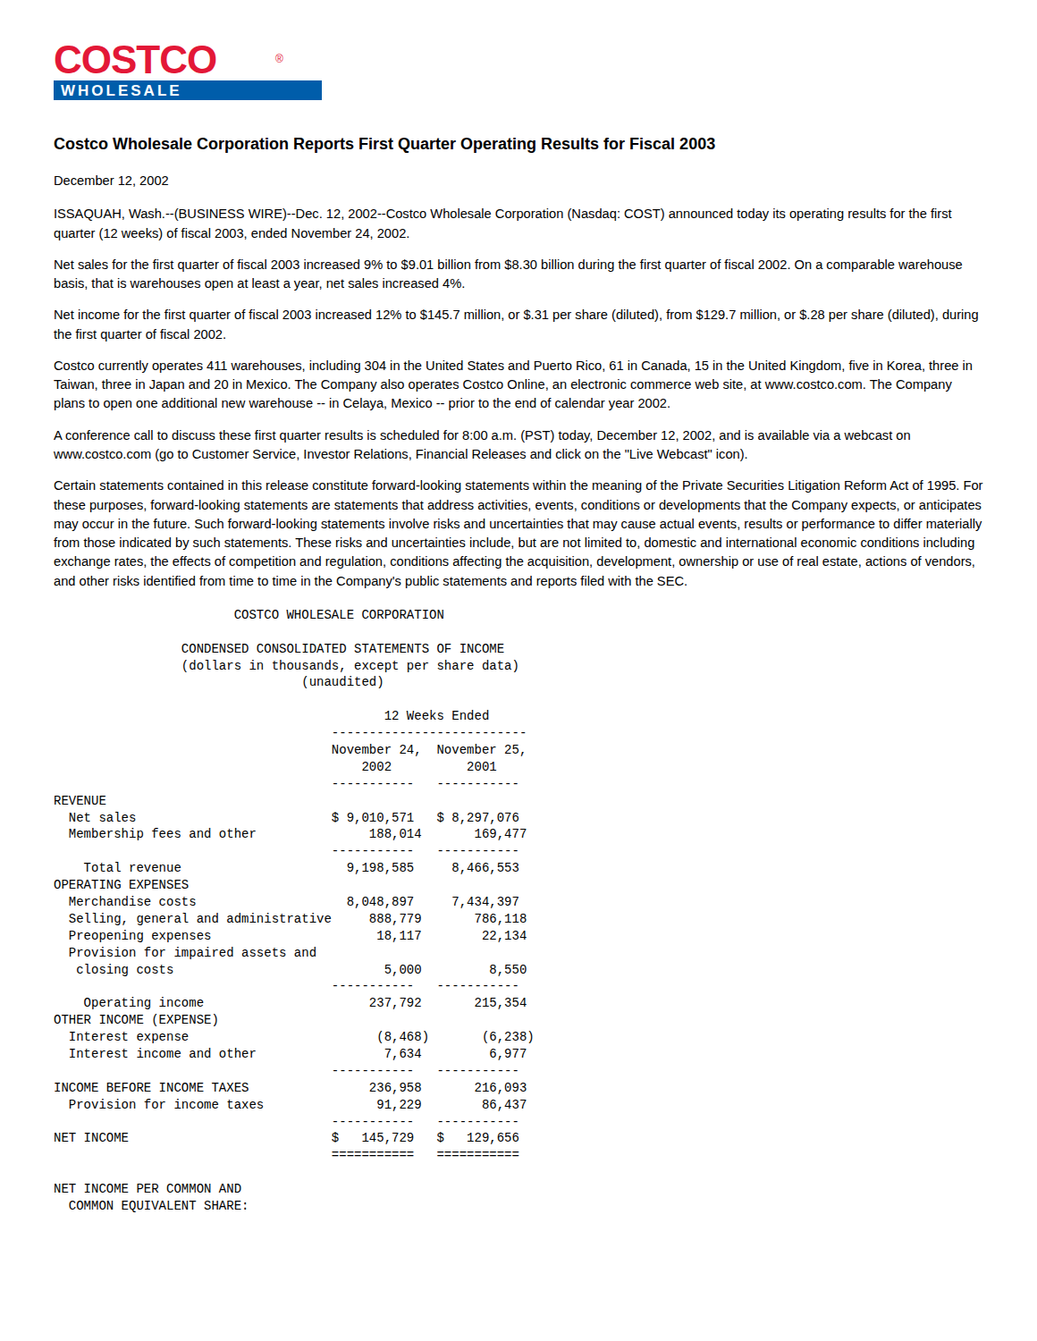COSTCO ® WHOLESALE
Costco Wholesale Corporation Reports First Quarter Operating Results for Fiscal 2003
December 12, 2002
ISSAQUAH, Wash.--(BUSINESS WIRE)--Dec. 12, 2002--Costco Wholesale Corporation (Nasdaq: COST) announced today its operating results for the first quarter (12 weeks) of fiscal 2003, ended November 24, 2002.
Net sales for the first quarter of fiscal 2003 increased 9% to $9.01 billion from $8.30 billion during the first quarter of fiscal 2002. On a comparable warehouse basis, that is warehouses open at least a year, net sales increased 4%.
Net income for the first quarter of fiscal 2003 increased 12% to $145.7 million, or $.31 per share (diluted), from $129.7 million, or $.28 per share (diluted), during the first quarter of fiscal 2002.
Costco currently operates 411 warehouses, including 304 in the United States and Puerto Rico, 61 in Canada, 15 in the United Kingdom, five in Korea, three in Taiwan, three in Japan and 20 in Mexico. The Company also operates Costco Online, an electronic commerce web site, at www.costco.com. The Company plans to open one additional new warehouse -- in Celaya, Mexico -- prior to the end of calendar year 2002.
A conference call to discuss these first quarter results is scheduled for 8:00 a.m. (PST) today, December 12, 2002, and is available via a webcast on www.costco.com (go to Customer Service, Investor Relations, Financial Releases and click on the "Live Webcast" icon).
Certain statements contained in this release constitute forward-looking statements within the meaning of the Private Securities Litigation Reform Act of 1995. For these purposes, forward-looking statements are statements that address activities, events, conditions or developments that the Company expects, or anticipates may occur in the future. Such forward-looking statements involve risks and uncertainties that may cause actual events, results or performance to differ materially from those indicated by such statements. These risks and uncertainties include, but are not limited to, domestic and international economic conditions including exchange rates, the effects of competition and regulation, conditions affecting the acquisition, development, ownership or use of real estate, actions of vendors, and other risks identified from time to time in the Company's public statements and reports filed with the SEC.
                        COSTCO WHOLESALE CORPORATION

                 CONDENSED CONSOLIDATED STATEMENTS OF INCOME
                 (dollars in thousands, except per share data)
                                 (unaudited)

                                            12 Weeks Ended
                                     --------------------------
                                     November 24,  November 25,
                                         2002          2001
                                     -----------   -----------
REVENUE
  Net sales                          $ 9,010,571   $ 8,297,076
  Membership fees and other               188,014       169,477
                                     -----------   -----------
    Total revenue                      9,198,585     8,466,553
OPERATING EXPENSES
  Merchandise costs                    8,048,897     7,434,397
  Selling, general and administrative     888,779       786,118
  Preopening expenses                      18,117        22,134
  Provision for impaired assets and
   closing costs                            5,000         8,550
                                     -----------   -----------
    Operating income                      237,792       215,354
OTHER INCOME (EXPENSE)
  Interest expense                         (8,468)       (6,238)
  Interest income and other                 7,634         6,977
                                     -----------   -----------
INCOME BEFORE INCOME TAXES                236,958       216,093
  Provision for income taxes               91,229        86,437
                                     -----------   -----------
NET INCOME                           $   145,729   $   129,656
                                     ===========   ===========

NET INCOME PER COMMON AND
  COMMON EQUIVALENT SHARE: